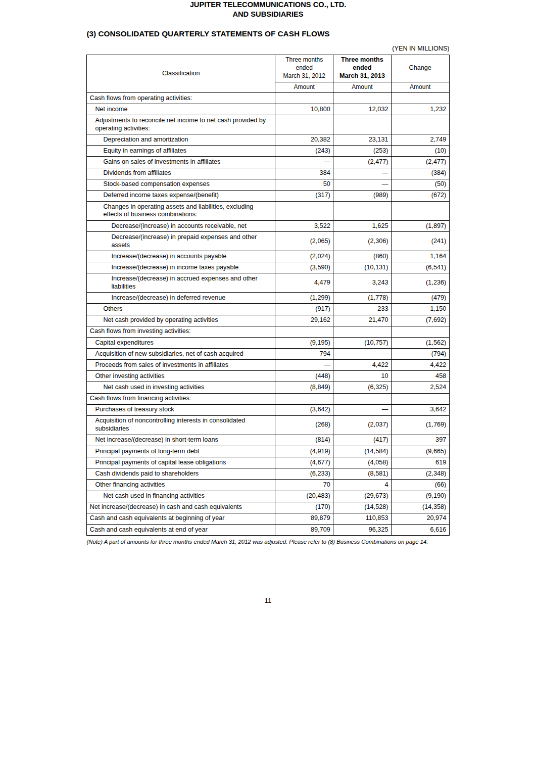JUPITER TELECOMMUNICATIONS CO., LTD.
AND SUBSIDIARIES
(3) CONSOLIDATED QUARTERLY STATEMENTS OF CASH FLOWS
(YEN IN MILLIONS)
| Classification | Three months ended March 31, 2012 | Three months ended March 31, 2013 | Change |
| --- | --- | --- | --- |
| Amount | Amount | Amount |
| Cash flows from operating activities: | | | |
| Net income | 10,800 | 12,032 | 1,232 |
| Adjustments to reconcile net income to net cash provided by operating activities: | | | |
| Depreciation and amortization | 20,382 | 23,131 | 2,749 |
| Equity in earnings of affiliates | (243) | (253) | (10) |
| Gains on sales of investments in affiliates | — | (2,477) | (2,477) |
| Dividends from affiliates | 384 | — | (384) |
| Stock-based compensation expenses | 50 | — | (50) |
| Deferred income taxes expense/(benefit) | (317) | (989) | (672) |
| Changes in operating assets and liabilities, excluding effects of business combinations: | | | |
| Decrease/(increase) in accounts receivable, net | 3,522 | 1,625 | (1,897) |
| Decrease/(increase) in prepaid expenses and other assets | (2,065) | (2,306) | (241) |
| Increase/(decrease) in accounts payable | (2,024) | (860) | 1,164 |
| Increase/(decrease) in income taxes payable | (3,590) | (10,131) | (6,541) |
| Increase/(decrease) in accrued expenses and other liabilities | 4,479 | 3,243 | (1,236) |
| Increase/(decrease) in deferred revenue | (1,299) | (1,778) | (479) |
| Others | (917) | 233 | 1,150 |
| Net cash provided by operating activities | 29,162 | 21,470 | (7,692) |
| Cash flows from investing activities: | | | |
| Capital expenditures | (9,195) | (10,757) | (1,562) |
| Acquisition of new subsidiaries, net of cash acquired | 794 | — | (794) |
| Proceeds from sales of investments in affiliates | — | 4,422 | 4,422 |
| Other investing activities | (448) | 10 | 458 |
| Net cash used in investing activities | (8,849) | (6,325) | 2,524 |
| Cash flows from financing activities: | | | |
| Purchases of treasury stock | (3,642) | — | 3,642 |
| Acquisition of noncontrolling interests in consolidated subsidiaries | (268) | (2,037) | (1,769) |
| Net increase/(decrease) in short-term loans | (814) | (417) | 397 |
| Principal payments of long-term debt | (4,919) | (14,584) | (9,665) |
| Principal payments of capital lease obligations | (4,677) | (4,058) | 619 |
| Cash dividends paid to shareholders | (6,233) | (8,581) | (2,348) |
| Other financing activities | 70 | 4 | (66) |
| Net cash used in financing activities | (20,483) | (29,673) | (9,190) |
| Net increase/(decrease) in cash and cash equivalents | (170) | (14,528) | (14,358) |
| Cash and cash equivalents at beginning of year | 89,879 | 110,853 | 20,974 |
| Cash and cash equivalents at end of year | 89,709 | 96,325 | 6,616 |
(Note) A part of amounts for three months ended March 31, 2012 was adjusted. Please refer to (8) Business Combinations on page 14.
11